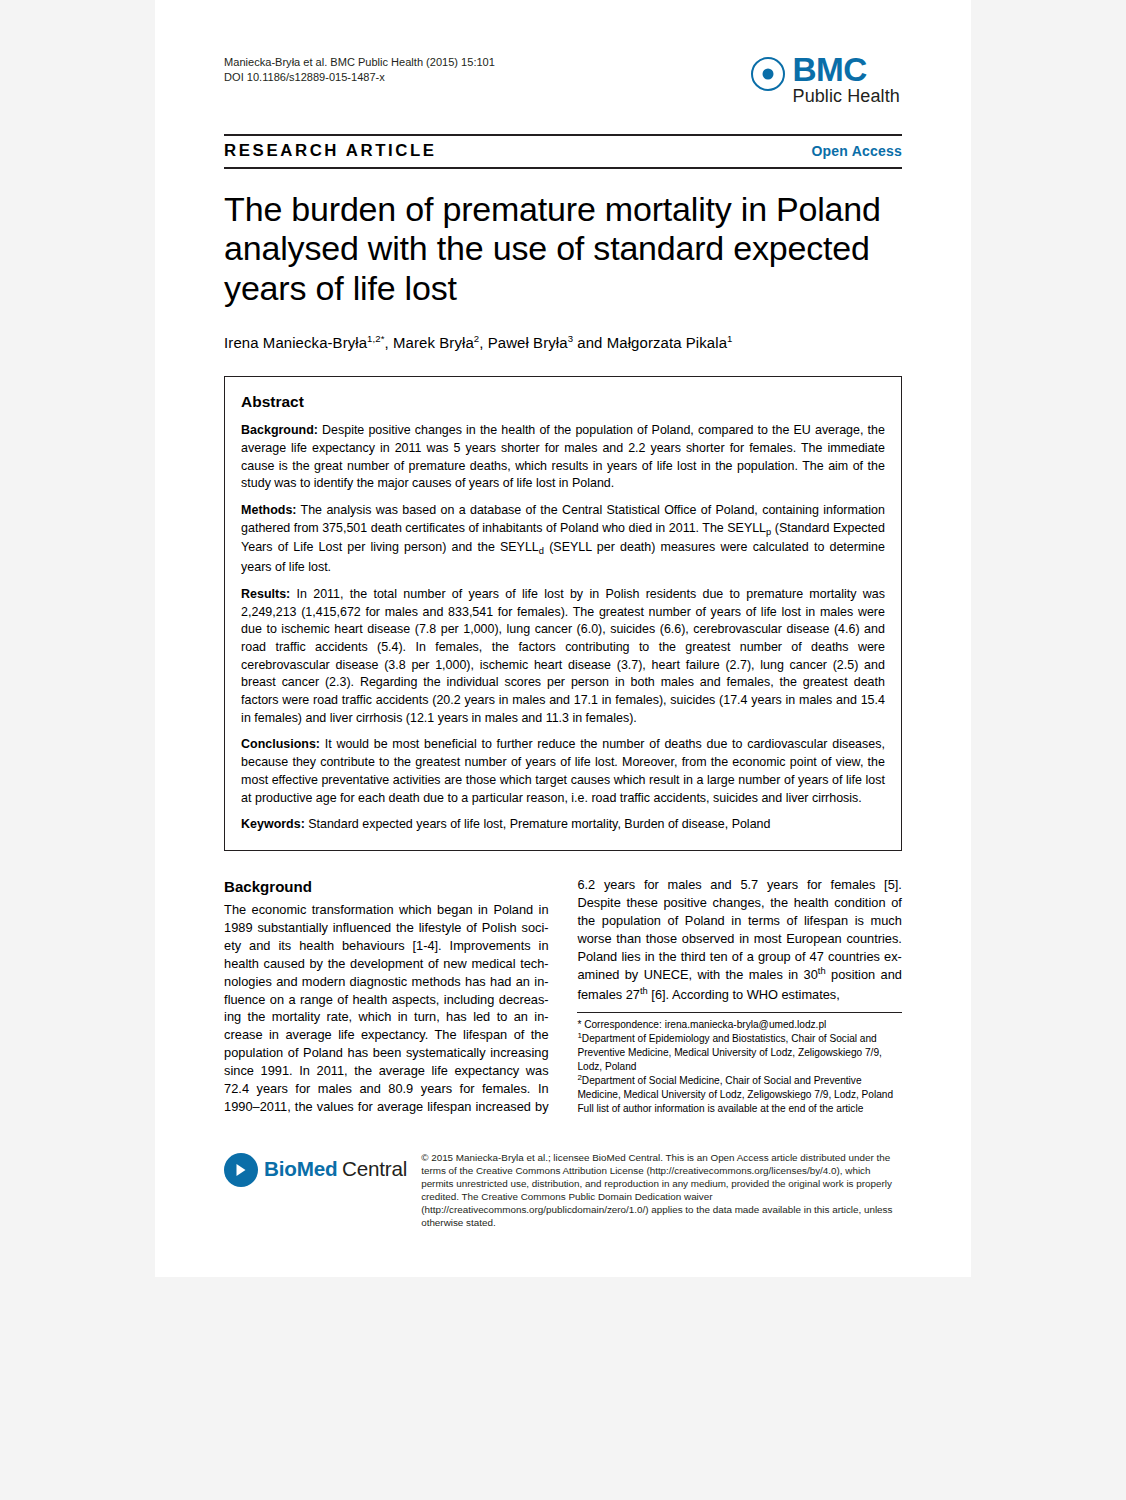Maniecka-Bryła et al. BMC Public Health (2015) 15:101
DOI 10.1186/s12889-015-1487-x
BMC
Public Health
Research article
Open Access
The burden of premature mortality in Poland analysed with the use of standard expected years of life lost
Irena Maniecka-Bryła1,2*, Marek Bryła2, Paweł Bryła3 and Małgorzata Pikala1
Abstract
Background: Despite positive changes in the health of the population of Poland, compared to the EU average, the average life expectancy in 2011 was 5 years shorter for males and 2.2 years shorter for females. The immediate cause is the great number of premature deaths, which results in years of life lost in the population. The aim of the study was to identify the major causes of years of life lost in Poland.
Methods: The analysis was based on a database of the Central Statistical Office of Poland, containing information gathered from 375,501 death certificates of inhabitants of Poland who died in 2011. The SEYLLp (Standard Expected Years of Life Lost per living person) and the SEYLLd (SEYLL per death) measures were calculated to determine years of life lost.
Results: In 2011, the total number of years of life lost by in Polish residents due to premature mortality was 2,249,213 (1,415,672 for males and 833,541 for females). The greatest number of years of life lost in males were due to ischemic heart disease (7.8 per 1,000), lung cancer (6.0), suicides (6.6), cerebrovascular disease (4.6) and road traffic accidents (5.4). In females, the factors contributing to the greatest number of deaths were cerebrovascular disease (3.8 per 1,000), ischemic heart disease (3.7), heart failure (2.7), lung cancer (2.5) and breast cancer (2.3). Regarding the individual scores per person in both males and females, the greatest death factors were road traffic accidents (20.2 years in males and 17.1 in females), suicides (17.4 years in males and 15.4 in females) and liver cirrhosis (12.1 years in males and 11.3 in females).
Conclusions: It would be most beneficial to further reduce the number of deaths due to cardiovascular diseases, because they contribute to the greatest number of years of life lost. Moreover, from the economic point of view, the most effective preventative activities are those which target causes which result in a large number of years of life lost at productive age for each death due to a particular reason, i.e. road traffic accidents, suicides and liver cirrhosis.
Keywords: Standard expected years of life lost, Premature mortality, Burden of disease, Poland
Background
The economic transformation which began in Poland in 1989 substantially influenced the lifestyle of Polish society and its health behaviours [1-4]. Improvements in health caused by the development of new medical technologies and modern diagnostic methods has had an influence on a range of health aspects, including decreasing the mortality rate, which in turn, has led to an increase in average life expectancy. The lifespan of the population of Poland has been systematically increasing since 1991. In 2011, the average life expectancy was 72.4 years for males and 80.9 years for females. In 1990–2011, the values for average lifespan increased by 6.2 years for males and 5.7 years for females [5]. Despite these positive changes, the health condition of the population of Poland in terms of lifespan is much worse than those observed in most European countries. Poland lies in the third ten of a group of 47 countries examined by UNECE, with the males in 30th position and females 27th [6]. According to WHO estimates,
* Correspondence: irena.maniecka-bryla@umed.lodz.pl
1Department of Epidemiology and Biostatistics, Chair of Social and Preventive Medicine, Medical University of Lodz, Zeligowskiego 7/9, Lodz, Poland
2Department of Social Medicine, Chair of Social and Preventive Medicine, Medical University of Lodz, Zeligowskiego 7/9, Lodz, Poland
Full list of author information is available at the end of the article
BioMed Central
© 2015 Maniecka-Bryla et al.; licensee BioMed Central. This is an Open Access article distributed under the terms of the Creative Commons Attribution License (http://creativecommons.org/licenses/by/4.0), which permits unrestricted use, distribution, and reproduction in any medium, provided the original work is properly credited. The Creative Commons Public Domain Dedication waiver (http://creativecommons.org/publicdomain/zero/1.0/) applies to the data made available in this article, unless otherwise stated.